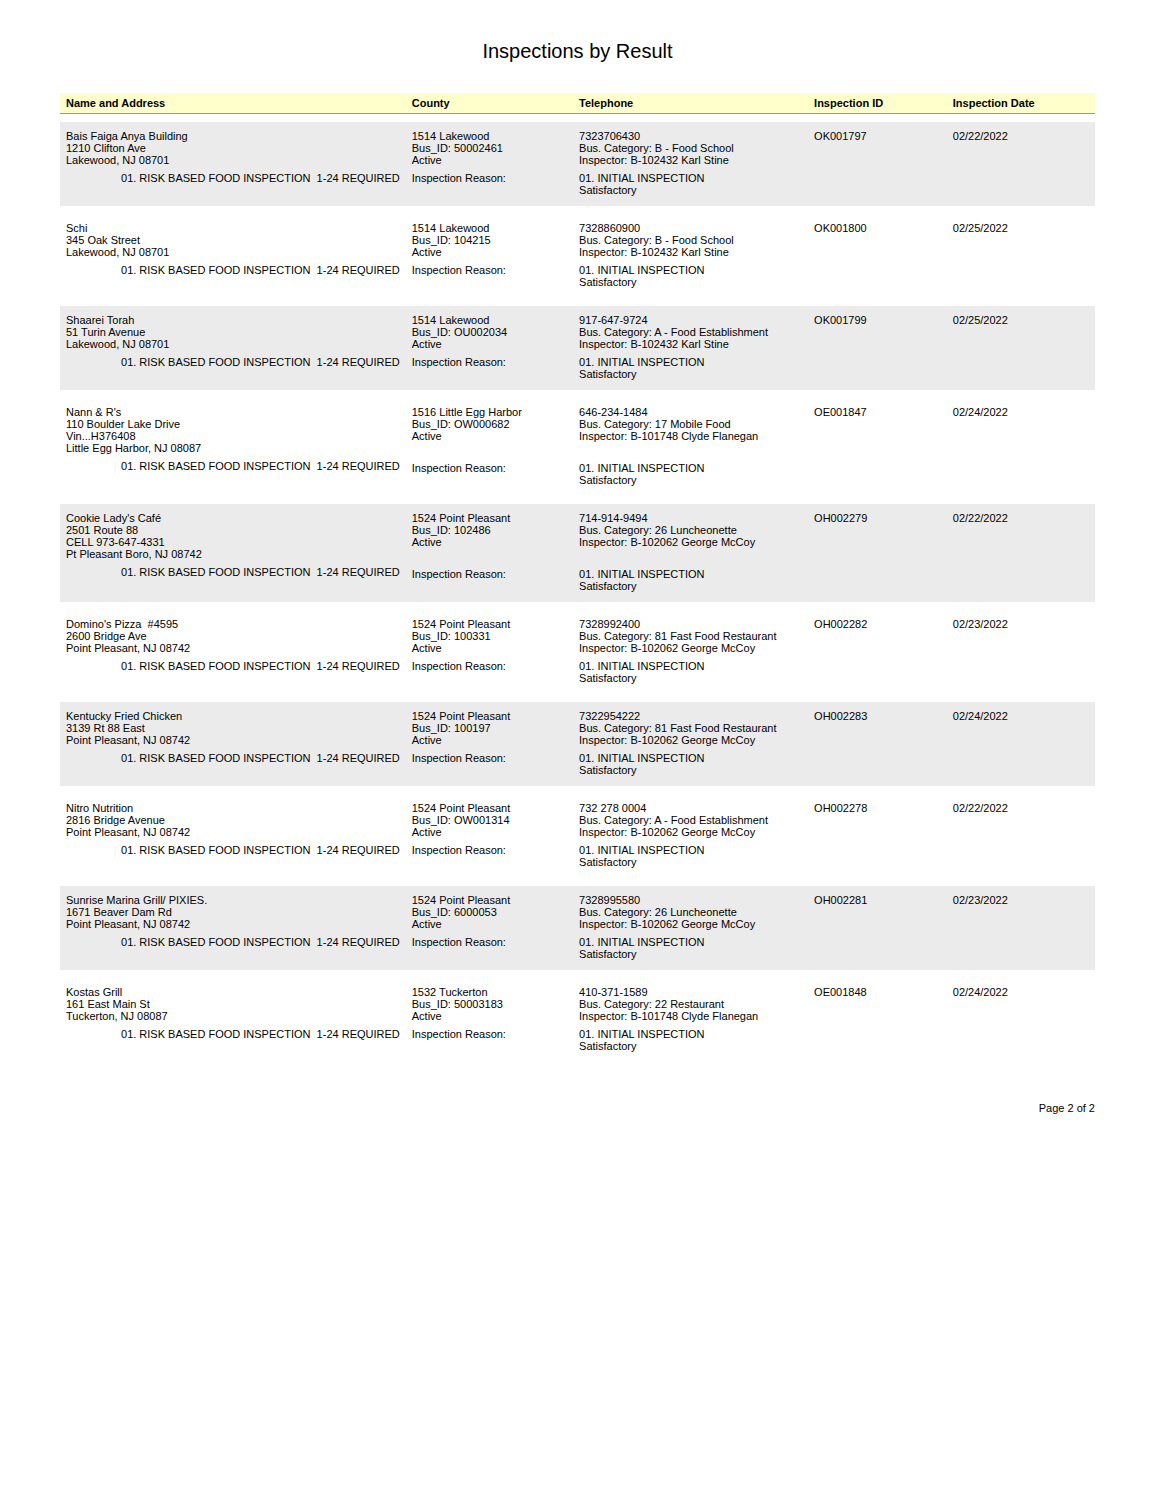Inspections by Result
| Name and Address | County | Telephone | Inspection ID | Inspection Date |
| --- | --- | --- | --- | --- |
| Bais Faiga Anya Building 1210 Clifton Ave Lakewood, NJ 08701 01. RISK BASED FOOD INSPECTION 1-24 REQUIRED | 1514 Lakewood Bus_ID: 50002461 Active Inspection Reason: | 7323706430 Bus. Category: B - Food School Inspector: B-102432 Karl Stine 01. INITIAL INSPECTION Satisfactory | OK001797 | 02/22/2022 |
| Schi 345 Oak Street Lakewood, NJ 08701 01. RISK BASED FOOD INSPECTION 1-24 REQUIRED | 1514 Lakewood Bus_ID: 104215 Active Inspection Reason: | 7328860900 Bus. Category: B - Food School Inspector: B-102432 Karl Stine 01. INITIAL INSPECTION Satisfactory | OK001800 | 02/25/2022 |
| Shaarei Torah 51 Turin Avenue Lakewood, NJ 08701 01. RISK BASED FOOD INSPECTION 1-24 REQUIRED | 1514 Lakewood Bus_ID: OU002034 Active Inspection Reason: | 917-647-9724 Bus. Category: A - Food Establishment Inspector: B-102432 Karl Stine 01. INITIAL INSPECTION Satisfactory | OK001799 | 02/25/2022 |
| Nann & R's 110 Boulder Lake Drive Vin...H376408 Little Egg Harbor, NJ 08087 01. RISK BASED FOOD INSPECTION 1-24 REQUIRED | 1516 Little Egg Harbor Bus_ID: OW000682 Active Inspection Reason: | 646-234-1484 Bus. Category: 17 Mobile Food Inspector: B-101748 Clyde Flanegan 01. INITIAL INSPECTION Satisfactory | OE001847 | 02/24/2022 |
| Cookie Lady's Café 2501 Route 88 CELL 973-647-4331 Pt Pleasant Boro, NJ 08742 01. RISK BASED FOOD INSPECTION 1-24 REQUIRED | 1524 Point Pleasant Bus_ID: 102486 Active Inspection Reason: | 714-914-9494 Bus. Category: 26 Luncheonette Inspector: B-102062 George McCoy 01. INITIAL INSPECTION Satisfactory | OH002279 | 02/22/2022 |
| Domino's Pizza #4595 2600 Bridge Ave Point Pleasant, NJ 08742 01. RISK BASED FOOD INSPECTION 1-24 REQUIRED | 1524 Point Pleasant Bus_ID: 100331 Active Inspection Reason: | 7328992400 Bus. Category: 81 Fast Food Restaurant Inspector: B-102062 George McCoy 01. INITIAL INSPECTION Satisfactory | OH002282 | 02/23/2022 |
| Kentucky Fried Chicken 3139 Rt 88 East Point Pleasant, NJ 08742 01. RISK BASED FOOD INSPECTION 1-24 REQUIRED | 1524 Point Pleasant Bus_ID: 100197 Active Inspection Reason: | 7322954222 Bus. Category: 81 Fast Food Restaurant Inspector: B-102062 George McCoy 01. INITIAL INSPECTION Satisfactory | OH002283 | 02/24/2022 |
| Nitro Nutrition 2816 Bridge Avenue Point Pleasant, NJ 08742 01. RISK BASED FOOD INSPECTION 1-24 REQUIRED | 1524 Point Pleasant Bus_ID: OW001314 Active Inspection Reason: | 732 278 0004 Bus. Category: A - Food Establishment Inspector: B-102062 George McCoy 01. INITIAL INSPECTION Satisfactory | OH002278 | 02/22/2022 |
| Sunrise Marina Grill/ PIXIES. 1671 Beaver Dam Rd Point Pleasant, NJ 08742 01. RISK BASED FOOD INSPECTION 1-24 REQUIRED | 1524 Point Pleasant Bus_ID: 6000053 Active Inspection Reason: | 7328995580 Bus. Category: 26 Luncheonette Inspector: B-102062 George McCoy 01. INITIAL INSPECTION Satisfactory | OH002281 | 02/23/2022 |
| Kostas Grill 161 East Main St Tuckerton, NJ 08087 01. RISK BASED FOOD INSPECTION 1-24 REQUIRED | 1532 Tuckerton Bus_ID: 50003183 Active Inspection Reason: | 410-371-1589 Bus. Category: 22 Restaurant Inspector: B-101748 Clyde Flanegan 01. INITIAL INSPECTION Satisfactory | OE001848 | 02/24/2022 |
Page 2 of 2